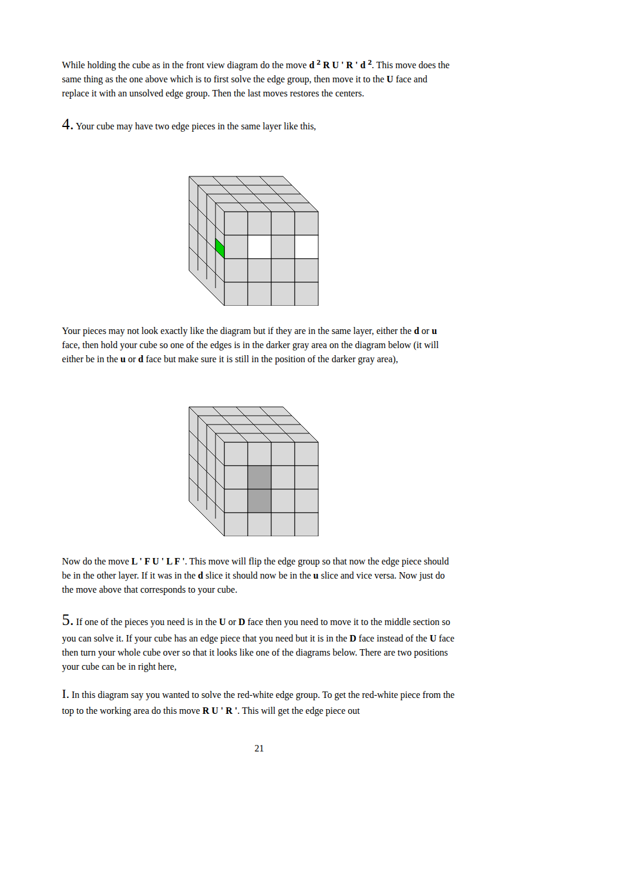While holding the cube as in the front view diagram do the move d 2 R U ' R ' d 2. This move does the same thing as the one above which is to first solve the edge group, then move it to the U face and replace it with an unsolved edge group. Then the last moves restores the centers.
4. Your cube may have two edge pieces in the same layer like this,
Your pieces may not look exactly like the diagram but if they are in the same layer, either the d or u face, then hold your cube so one of the edges is in the darker gray area on the diagram below (it will either be in the u or d face but make sure it is still in the position of the darker gray area),
Now do the move L ' F U ' L F '. This move will flip the edge group so that now the edge piece should be in the other layer. If it was in the d slice it should now be in the u slice and vice versa. Now just do the move above that corresponds to your cube.
5. If one of the pieces you need is in the U or D face then you need to move it to the middle section so you can solve it. If your cube has an edge piece that you need but it is in the D face instead of the U face then turn your whole cube over so that it looks like one of the diagrams below. There are two positions your cube can be in right here,
I. In this diagram say you wanted to solve the red-white edge group. To get the red-white piece from the top to the working area do this move R U ' R '. This will get the edge piece out
21